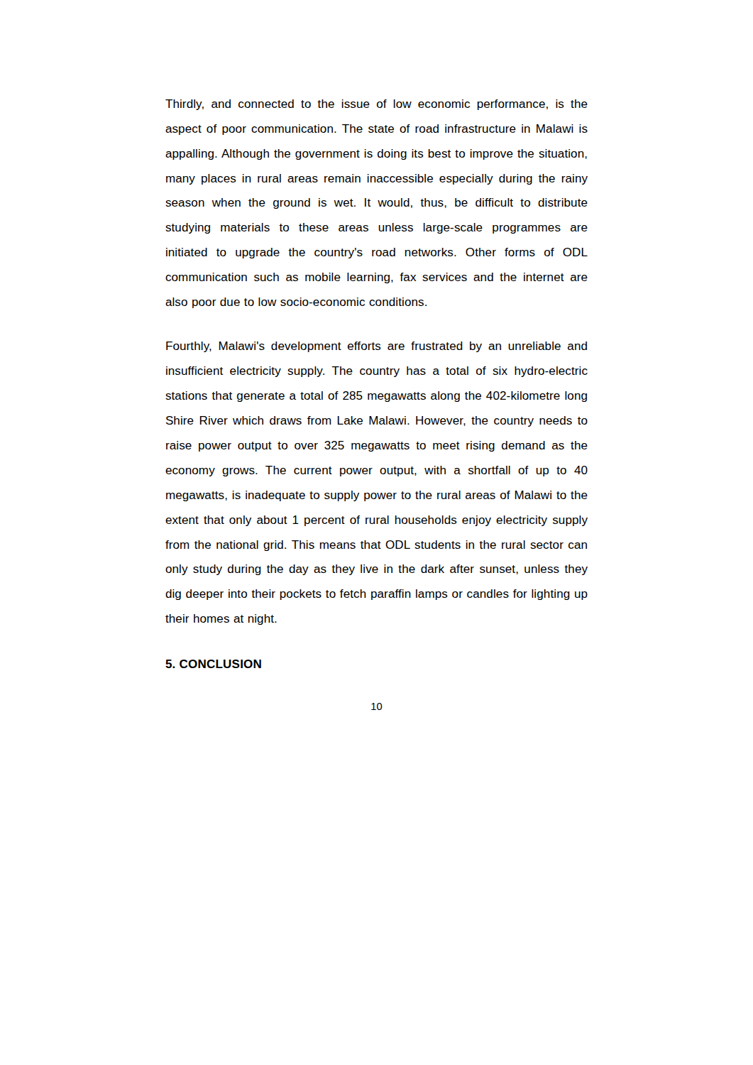Thirdly, and connected to the issue of low economic performance, is the aspect of poor communication. The state of road infrastructure in Malawi is appalling. Although the government is doing its best to improve the situation, many places in rural areas remain inaccessible especially during the rainy season when the ground is wet. It would, thus, be difficult to distribute studying materials to these areas unless large-scale programmes are initiated to upgrade the country's road networks. Other forms of ODL communication such as mobile learning, fax services and the internet are also poor due to low socio-economic conditions.
Fourthly, Malawi's development efforts are frustrated by an unreliable and insufficient electricity supply. The country has a total of six hydro-electric stations that generate a total of 285 megawatts along the 402-kilometre long Shire River which draws from Lake Malawi. However, the country needs to raise power output to over 325 megawatts to meet rising demand as the economy grows. The current power output, with a shortfall of up to 40 megawatts, is inadequate to supply power to the rural areas of Malawi to the extent that only about 1 percent of rural households enjoy electricity supply from the national grid. This means that ODL students in the rural sector can only study during the day as they live in the dark after sunset, unless they dig deeper into their pockets to fetch paraffin lamps or candles for lighting up their homes at night.
5. CONCLUSION
10